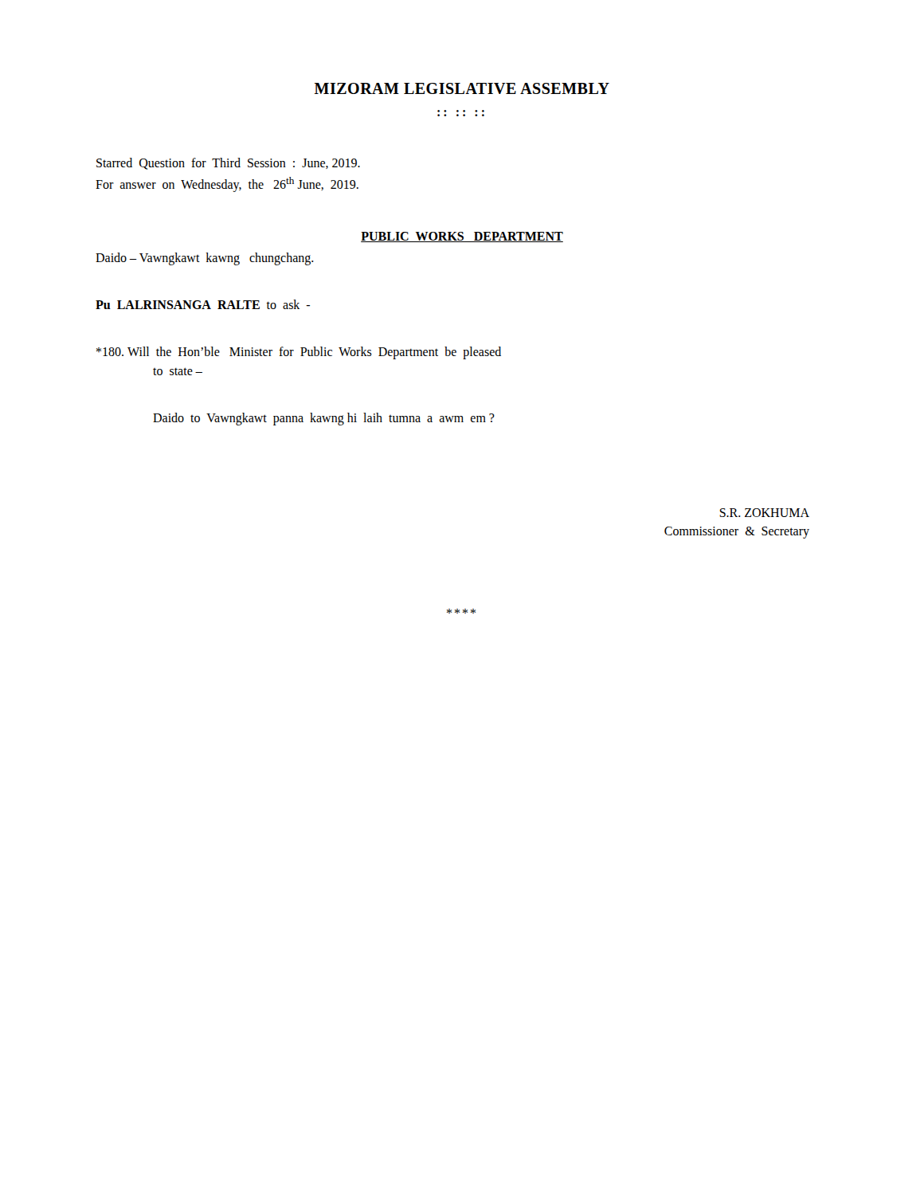MIZORAM LEGISLATIVE ASSEMBLY
:: :: ::
Starred Question for Third Session : June, 2019.
For answer on Wednesday, the 26th June, 2019.
PUBLIC WORKS DEPARTMENT
Daido – Vawngkawt kawng chungchang.
Pu LALRINSANGA RALTE to ask -
*180. Will the Hon’ble Minister for Public Works Department be pleased
to state –
Daido to Vawngkawt panna kawng hi laih tumna a awm em ?
S.R. ZOKHUMA
Commissioner & Secretary
****